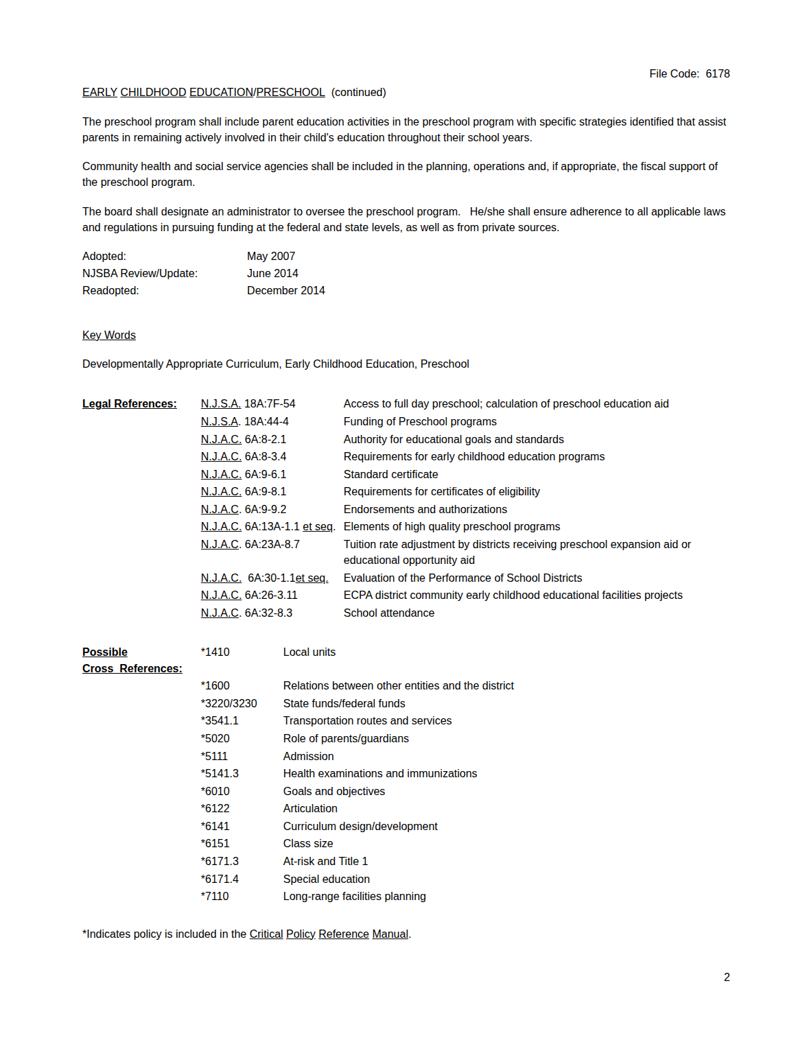File Code: 6178
EARLY CHILDHOOD EDUCATION/PRESCHOOL (continued)
The preschool program shall include parent education activities in the preschool program with specific strategies identified that assist parents in remaining actively involved in their child's education throughout their school years.
Community health and social service agencies shall be included in the planning, operations and, if appropriate, the fiscal support of the preschool program.
The board shall designate an administrator to oversee the preschool program. He/she shall ensure adherence to all applicable laws and regulations in pursuing funding at the federal and state levels, as well as from private sources.
| Adopted: | May 2007 |
| NJSBA Review/Update: | June 2014 |
| Readopted: | December 2014 |
Key Words
Developmentally Appropriate Curriculum, Early Childhood Education, Preschool
| Legal References: | N.J.S.A. 18A:7F-54 | Access to full day preschool; calculation of preschool education aid |
| | N.J.S.A . 18A:44-4 | Funding of Preschool programs |
| | N.J.A.C. 6A:8-2.1 | Authority for educational goals and standards |
| | N.J.A.C. 6A:8-3.4 | Requirements for early childhood education programs |
| | N.J.A.C. 6A:9-6.1 | Standard certificate |
| | N.J.A.C. 6A:9-8.1 | Requirements for certificates of eligibility |
| | N.J.A.C . 6A:9-9.2 | Endorsements and authorizations |
| | N.J.A.C. 6A:13A-1.1 et seq . | Elements of high quality preschool programs |
| | N.J.A.C . 6A:23A-8.7 | Tuition rate adjustment by districts receiving preschool expansion aid or educational opportunity aid |
| | N.J.A.C. 6A:30-1.1 et seq. | Evaluation of the Performance of School Districts |
| | N.J.A.C. 6A:26-3.11 | ECPA district community early childhood educational facilities projects |
| | N.J.A.C . 6A:32-8.3 | School attendance |
| Possible Cross References: | *1410 | Local units |
| | *1600 | Relations between other entities and the district |
| | *3220/3230 | State funds/federal funds |
| | *3541.1 | Transportation routes and services |
| | *5020 | Role of parents/guardians |
| | *5111 | Admission |
| | *5141.3 | Health examinations and immunizations |
| | *6010 | Goals and objectives |
| | *6122 | Articulation |
| | *6141 | Curriculum design/development |
| | *6151 | Class size |
| | *6171.3 | At-risk and Title 1 |
| | *6171.4 | Special education |
| | *7110 | Long-range facilities planning |
*Indicates policy is included in the Critical Policy Reference Manual.
2